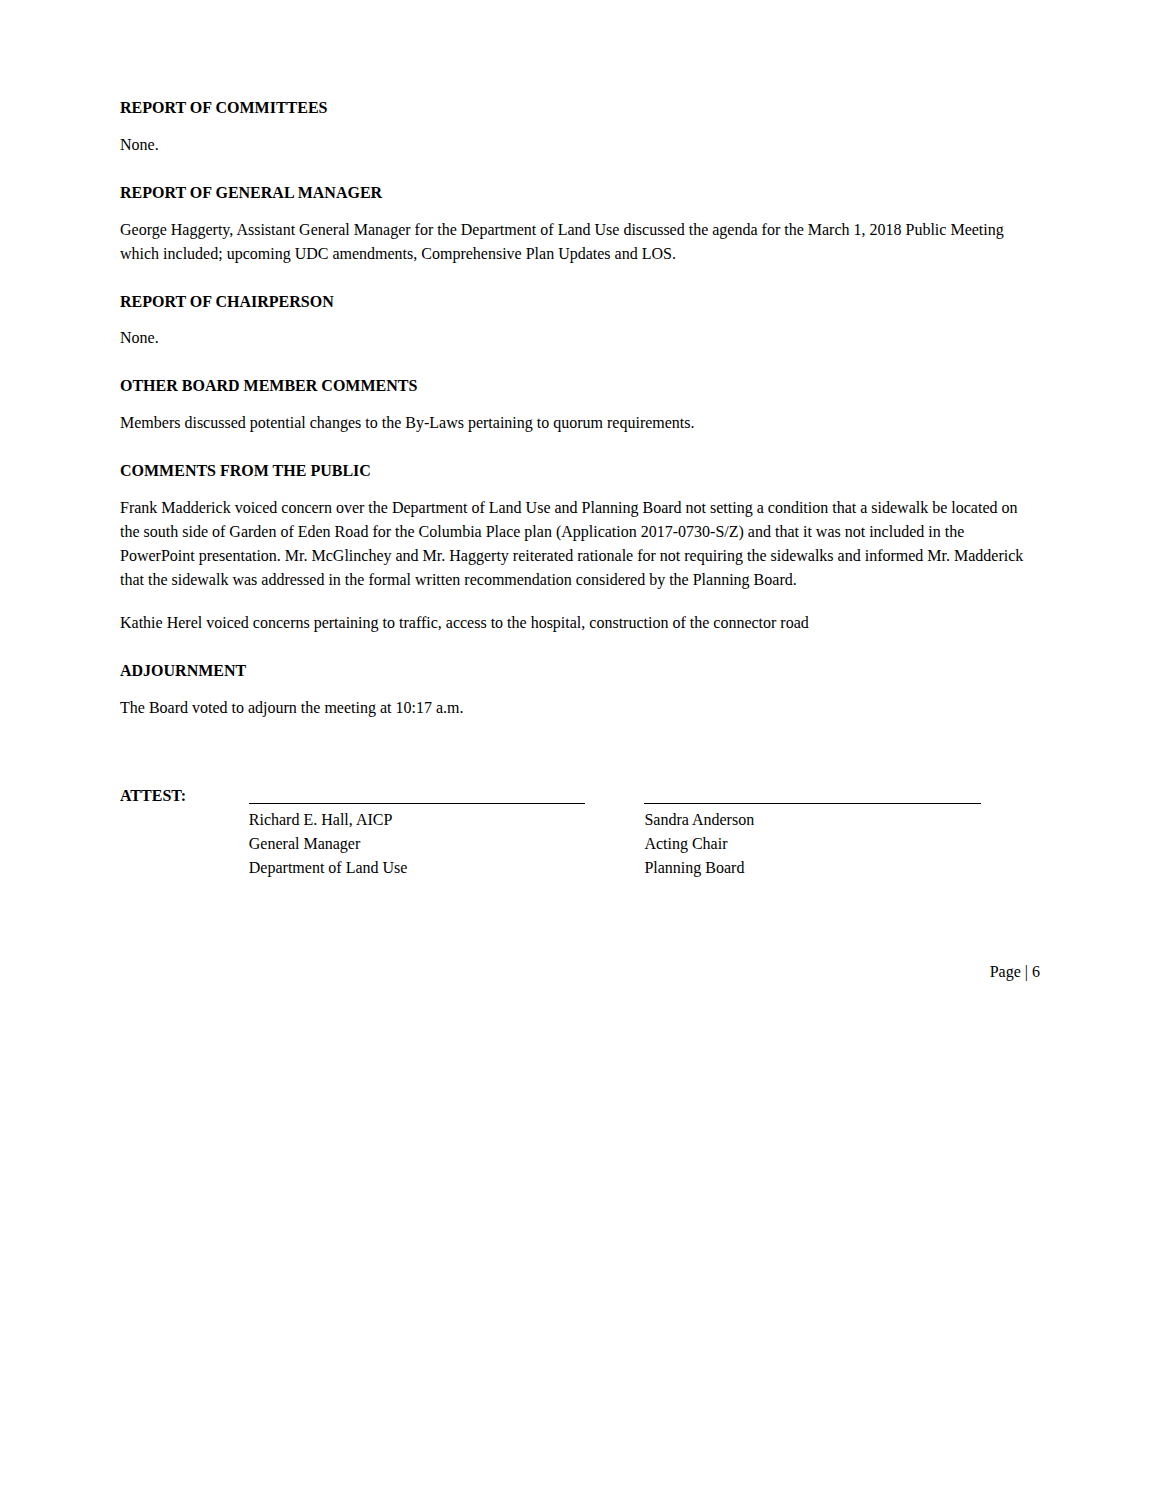Report of Committees
None.
Report of General Manager
George Haggerty, Assistant General Manager for the Department of Land Use discussed the agenda for the March 1, 2018 Public Meeting which included; upcoming UDC amendments, Comprehensive Plan Updates and LOS.
Report of Chairperson
None.
Other Board Member Comments
Members discussed potential changes to the By-Laws pertaining to quorum requirements.
Comments from the Public
Frank Madderick voiced concern over the Department of Land Use and Planning Board not setting a condition that a sidewalk be located on the south side of Garden of Eden Road for the Columbia Place plan (Application 2017-0730-S/Z) and that it was not included in the PowerPoint presentation. Mr. McGlinchey and Mr. Haggerty reiterated rationale for not requiring the sidewalks and informed Mr. Madderick that the sidewalk was addressed in the formal written recommendation considered by the Planning Board.
Kathie Herel voiced concerns pertaining to traffic, access to the hospital, construction of the connector road
Adjournment
The Board voted to adjourn the meeting at 10:17 a.m.
| ATTEST: | | |
| | Richard E. Hall, AICP General Manager Department of Land Use | Sandra Anderson Acting Chair Planning Board |
Page | 6